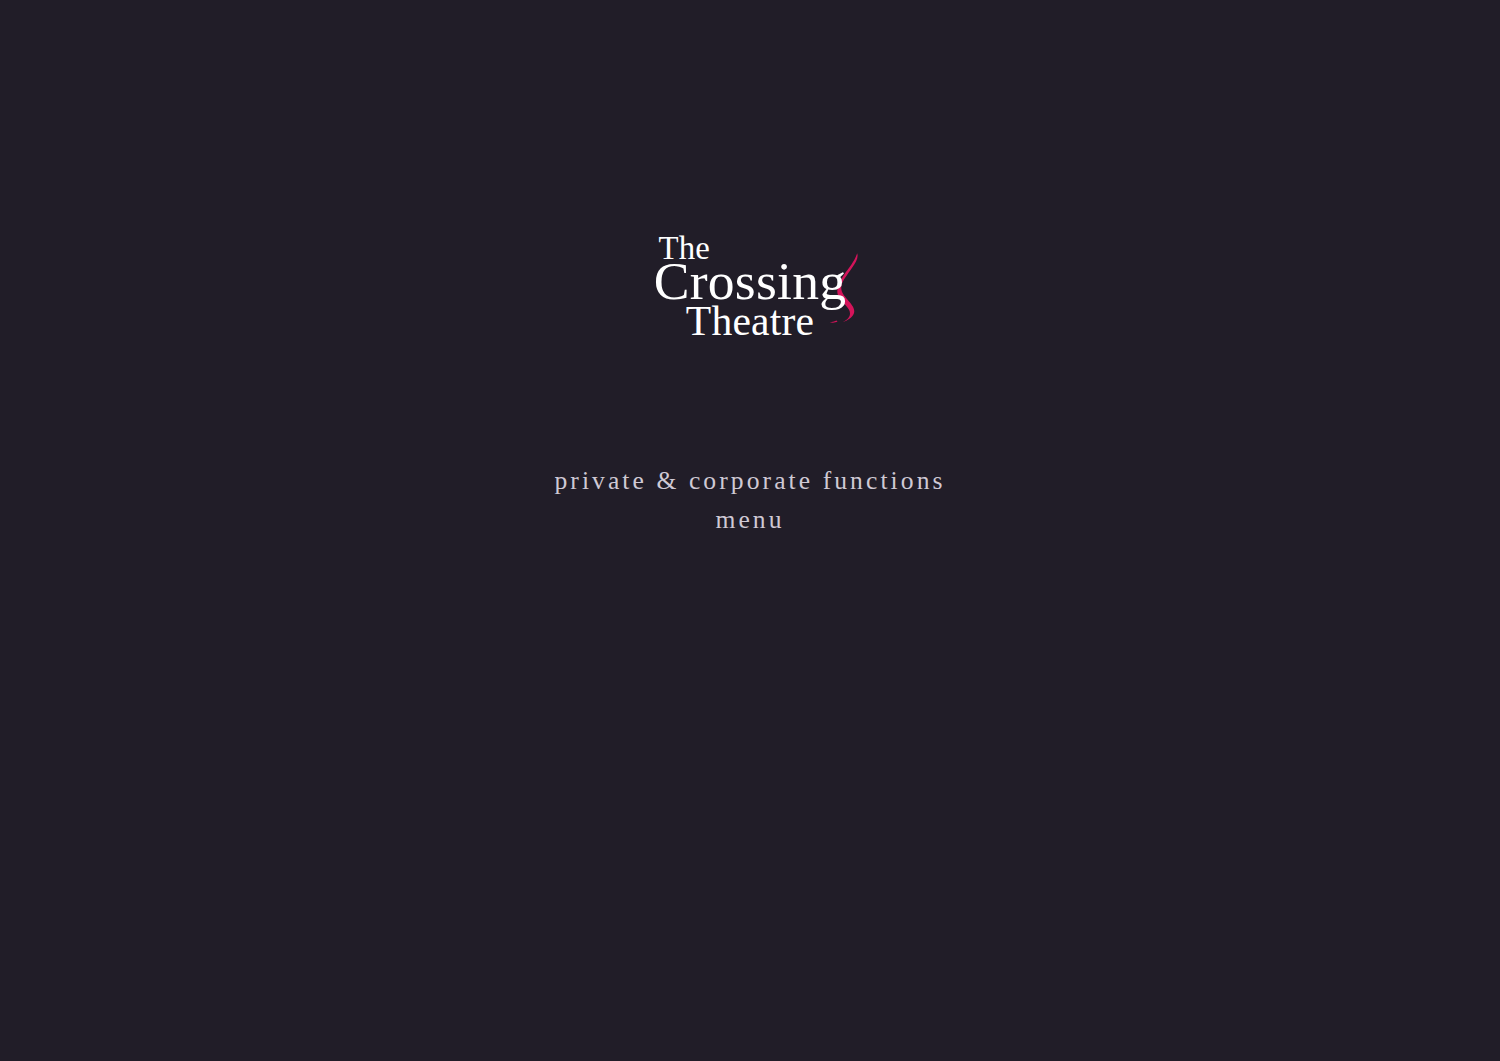The Crossing Theatre
private & corporate functions menu